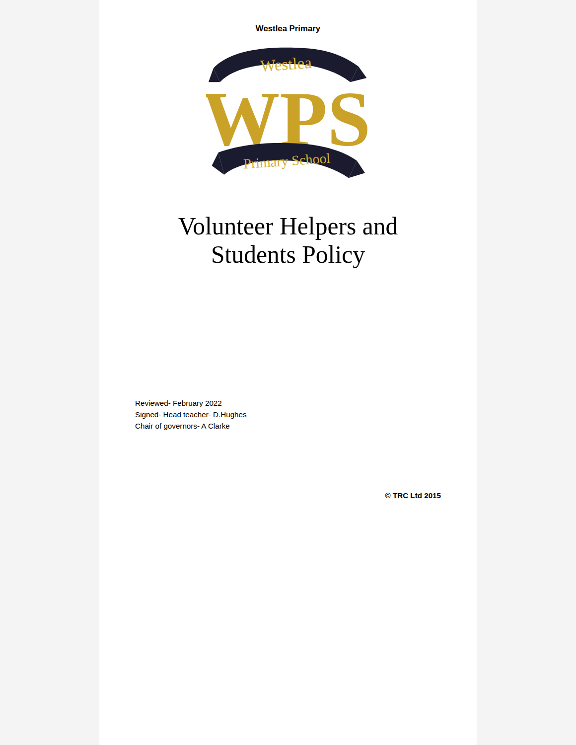Westlea Primary
Westlea WPS Primary School
Volunteer Helpers and Students Policy
Reviewed- February 2022
Signed- Head teacher- D.Hughes
Chair of governors- A Clarke
© TRC Ltd 2015